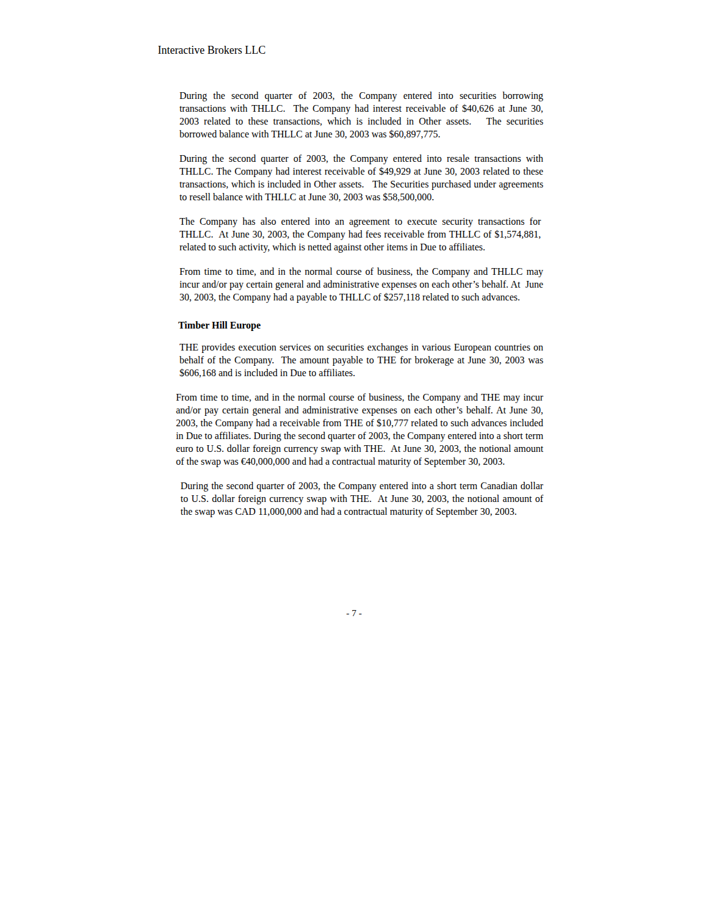Interactive Brokers LLC
During the second quarter of 2003, the Company entered into securities borrowing transactions with THLLC. The Company had interest receivable of $40,626 at June 30, 2003 related to these transactions, which is included in Other assets. The securities borrowed balance with THLLC at June 30, 2003 was $60,897,775.
During the second quarter of 2003, the Company entered into resale transactions with THLLC. The Company had interest receivable of $49,929 at June 30, 2003 related to these transactions, which is included in Other assets. The Securities purchased under agreements to resell balance with THLLC at June 30, 2003 was $58,500,000.
The Company has also entered into an agreement to execute security transactions for THLLC. At June 30, 2003, the Company had fees receivable from THLLC of $1,574,881, related to such activity, which is netted against other items in Due to affiliates.
From time to time, and in the normal course of business, the Company and THLLC may incur and/or pay certain general and administrative expenses on each other’s behalf. At June 30, 2003, the Company had a payable to THLLC of $257,118 related to such advances.
Timber Hill Europe
THE provides execution services on securities exchanges in various European countries on behalf of the Company. The amount payable to THE for brokerage at June 30, 2003 was $606,168 and is included in Due to affiliates.
From time to time, and in the normal course of business, the Company and THE may incur and/or pay certain general and administrative expenses on each other’s behalf. At June 30, 2003, the Company had a receivable from THE of $10,777 related to such advances included in Due to affiliates. During the second quarter of 2003, the Company entered into a short term euro to U.S. dollar foreign currency swap with THE. At June 30, 2003, the notional amount of the swap was €40,000,000 and had a contractual maturity of September 30, 2003.
During the second quarter of 2003, the Company entered into a short term Canadian dollar to U.S. dollar foreign currency swap with THE. At June 30, 2003, the notional amount of the swap was CAD 11,000,000 and had a contractual maturity of September 30, 2003.
- 7 -